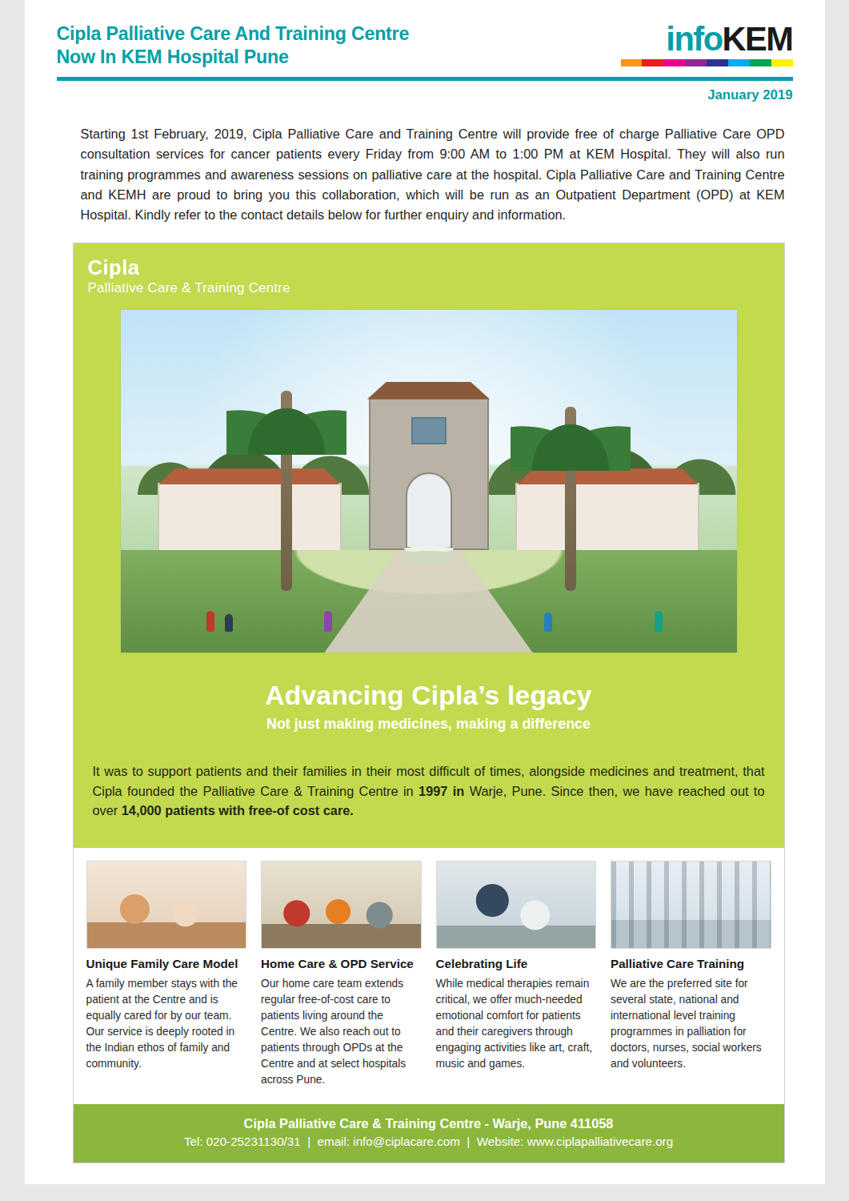Cipla Palliative Care And Training Centre
Now In KEM Hospital Pune
info KEM
January 2019
Starting 1st February, 2019, Cipla Palliative Care and Training Centre will provide free of charge Palliative Care OPD consultation services for cancer patients every Friday from 9:00 AM to 1:00 PM at KEM Hospital. They will also run training programmes and awareness sessions on palliative care at the hospital. Cipla Palliative Care and Training Centre and KEMH are proud to bring you this collaboration, which will be run as an Outpatient Department (OPD) at KEM Hospital. Kindly refer to the contact details below for further enquiry and information.
Cipla
Palliative Care & Training Centre
Advancing Cipla’s legacy
Not just making medicines, making a difference
It was to support patients and their families in their most difficult of times, alongside medicines and treatment, that Cipla founded the Palliative Care & Training Centre in 1997 in Warje, Pune. Since then, we have reached out to over 14,000 patients with free-of cost care.
Unique Family Care Model
A family member stays with the patient at the Centre and is equally cared for by our team. Our service is deeply rooted in the Indian ethos of family and community.
Home Care & OPD Service
Our home care team extends regular free-of-cost care to patients living around the Centre. We also reach out to patients through OPDs at the Centre and at select hospitals across Pune.
Celebrating Life
While medical therapies remain critical, we offer much-needed emotional comfort for patients and their caregivers through engaging activities like art, craft, music and games.
Palliative Care Training
We are the preferred site for several state, national and international level training programmes in palliation for doctors, nurses, social workers and volunteers.
Cipla Palliative Care & Training Centre - Warje, Pune 411058
Tel: 020-25231130/31 | email: info@ciplacare.com | Website: www.ciplapalliativecare.org